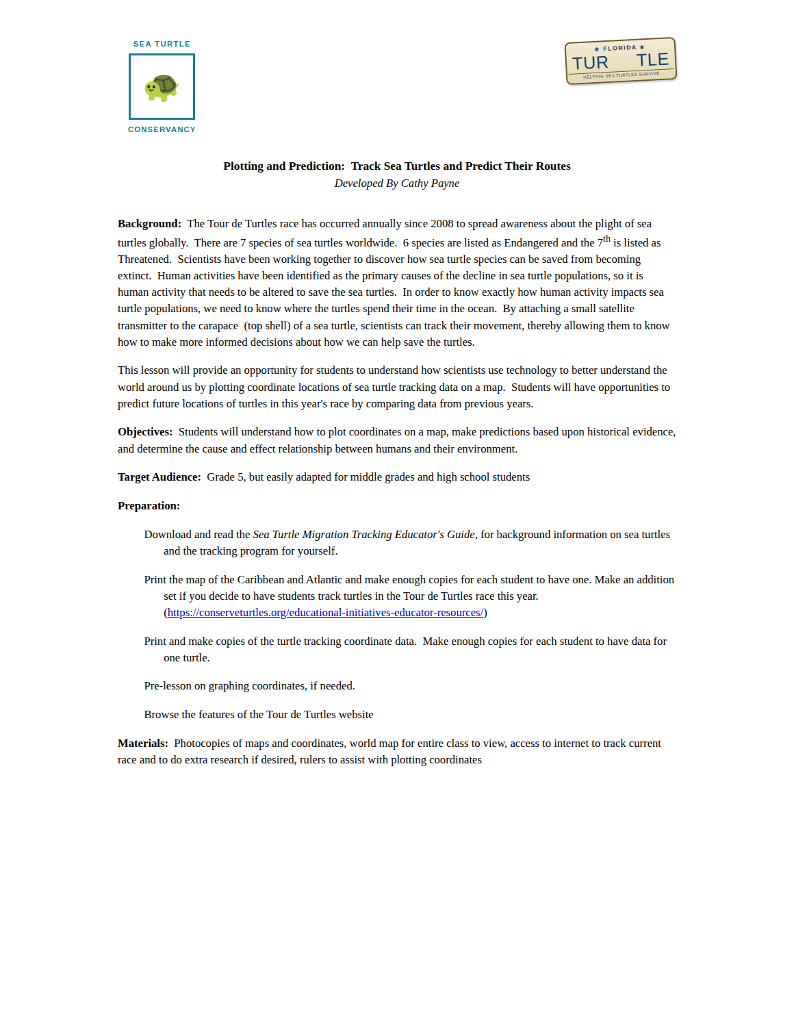SEA TURTLE
🐢
CONSERVANCY
★ FLORIDA ★
TUR TLE
HELPING SEA TURTLES SURVIVE
Plotting and Prediction: Track Sea Turtles and Predict Their Routes Developed By Cathy Payne
Background: The Tour de Turtles race has occurred annually since 2008 to spread awareness about the plight of sea turtles globally. There are 7 species of sea turtles worldwide. 6 species are listed as Endangered and the 7th is listed as Threatened. Scientists have been working together to discover how sea turtle species can be saved from becoming extinct. Human activities have been identified as the primary causes of the decline in sea turtle populations, so it is human activity that needs to be altered to save the sea turtles. In order to know exactly how human activity impacts sea turtle populations, we need to know where the turtles spend their time in the ocean. By attaching a small satellite transmitter to the carapace (top shell) of a sea turtle, scientists can track their movement, thereby allowing them to know how to make more informed decisions about how we can help save the turtles.
This lesson will provide an opportunity for students to understand how scientists use technology to better understand the world around us by plotting coordinate locations of sea turtle tracking data on a map. Students will have opportunities to predict future locations of turtles in this year's race by comparing data from previous years.
Objectives: Students will understand how to plot coordinates on a map, make predictions based upon historical evidence, and determine the cause and effect relationship between humans and their environment.
Target Audience: Grade 5, but easily adapted for middle grades and high school students
Preparation:
Download and read the Sea Turtle Migration Tracking Educator's Guide, for background information on sea turtles and the tracking program for yourself.
Print the map of the Caribbean and Atlantic and make enough copies for each student to have one. Make an addition set if you decide to have students track turtles in the Tour de Turtles race this year. (https://conserveturtles.org/educational-initiatives-educator-resources/)
Print and make copies of the turtle tracking coordinate data. Make enough copies for each student to have data for one turtle.
Pre-lesson on graphing coordinates, if needed.
Browse the features of the Tour de Turtles website
Materials: Photocopies of maps and coordinates, world map for entire class to view, access to internet to track current race and to do extra research if desired, rulers to assist with plotting coordinates